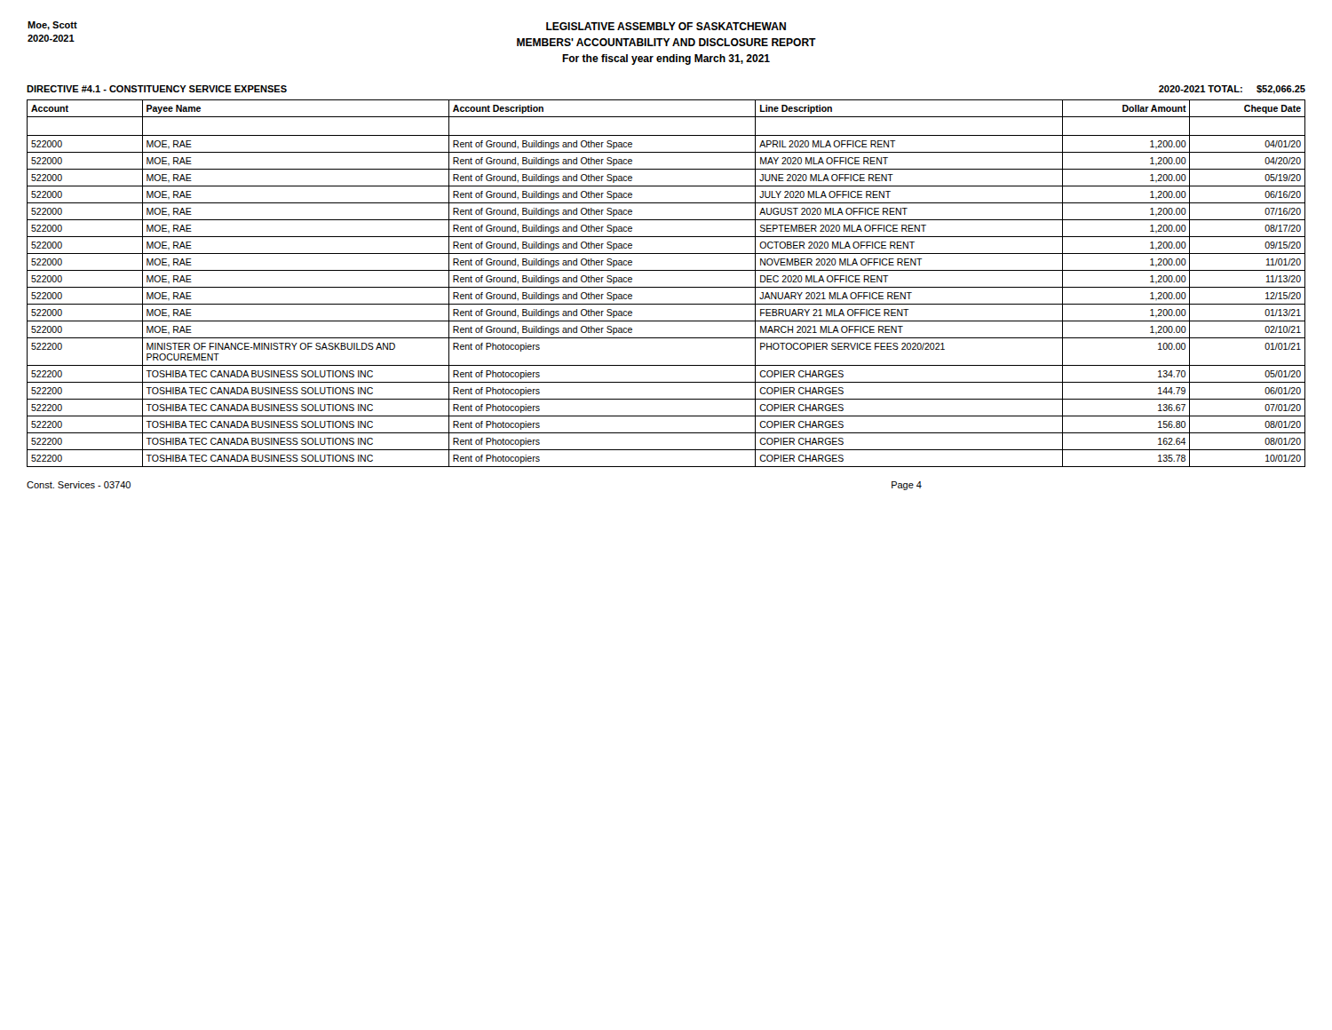| Moe, Scott 2020-2021 | LEGISLATIVE ASSEMBLY OF SASKATCHEWAN MEMBERS' ACCOUNTABILITY AND DISCLOSURE REPORT For the fiscal year ending March 31, 2021 | |
DIRECTIVE #4.1 - CONSTITUENCY SERVICE EXPENSES
2020-2021 TOTAL: $52,066.25
| Account | Payee Name | Account Description | Line Description | Dollar Amount | Cheque Date |
| --- | --- | --- | --- | --- | --- |
| 522000 | MOE, RAE | Rent of Ground, Buildings and Other Space | APRIL 2020 MLA OFFICE RENT | 1,200.00 | 04/01/20 |
| 522000 | MOE, RAE | Rent of Ground, Buildings and Other Space | MAY 2020 MLA OFFICE RENT | 1,200.00 | 04/20/20 |
| 522000 | MOE, RAE | Rent of Ground, Buildings and Other Space | JUNE 2020 MLA OFFICE RENT | 1,200.00 | 05/19/20 |
| 522000 | MOE, RAE | Rent of Ground, Buildings and Other Space | JULY 2020 MLA OFFICE RENT | 1,200.00 | 06/16/20 |
| 522000 | MOE, RAE | Rent of Ground, Buildings and Other Space | AUGUST 2020 MLA OFFICE RENT | 1,200.00 | 07/16/20 |
| 522000 | MOE, RAE | Rent of Ground, Buildings and Other Space | SEPTEMBER 2020 MLA OFFICE RENT | 1,200.00 | 08/17/20 |
| 522000 | MOE, RAE | Rent of Ground, Buildings and Other Space | OCTOBER 2020 MLA OFFICE RENT | 1,200.00 | 09/15/20 |
| 522000 | MOE, RAE | Rent of Ground, Buildings and Other Space | NOVEMBER 2020 MLA OFFICE RENT | 1,200.00 | 11/01/20 |
| 522000 | MOE, RAE | Rent of Ground, Buildings and Other Space | DEC 2020 MLA OFFICE RENT | 1,200.00 | 11/13/20 |
| 522000 | MOE, RAE | Rent of Ground, Buildings and Other Space | JANUARY 2021 MLA OFFICE RENT | 1,200.00 | 12/15/20 |
| 522000 | MOE, RAE | Rent of Ground, Buildings and Other Space | FEBRUARY 21 MLA OFFICE RENT | 1,200.00 | 01/13/21 |
| 522000 | MOE, RAE | Rent of Ground, Buildings and Other Space | MARCH 2021 MLA OFFICE RENT | 1,200.00 | 02/10/21 |
| 522200 | MINISTER OF FINANCE-MINISTRY OF SASKBUILDS AND PROCUREMENT | Rent of Photocopiers | PHOTOCOPIER SERVICE FEES 2020/2021 | 100.00 | 01/01/21 |
| 522200 | TOSHIBA TEC CANADA BUSINESS SOLUTIONS INC | Rent of Photocopiers | COPIER CHARGES | 134.70 | 05/01/20 |
| 522200 | TOSHIBA TEC CANADA BUSINESS SOLUTIONS INC | Rent of Photocopiers | COPIER CHARGES | 144.79 | 06/01/20 |
| 522200 | TOSHIBA TEC CANADA BUSINESS SOLUTIONS INC | Rent of Photocopiers | COPIER CHARGES | 136.67 | 07/01/20 |
| 522200 | TOSHIBA TEC CANADA BUSINESS SOLUTIONS INC | Rent of Photocopiers | COPIER CHARGES | 156.80 | 08/01/20 |
| 522200 | TOSHIBA TEC CANADA BUSINESS SOLUTIONS INC | Rent of Photocopiers | COPIER CHARGES | 162.64 | 08/01/20 |
| 522200 | TOSHIBA TEC CANADA BUSINESS SOLUTIONS INC | Rent of Photocopiers | COPIER CHARGES | 135.78 | 10/01/20 |
Const. Services - 03740
Page 4